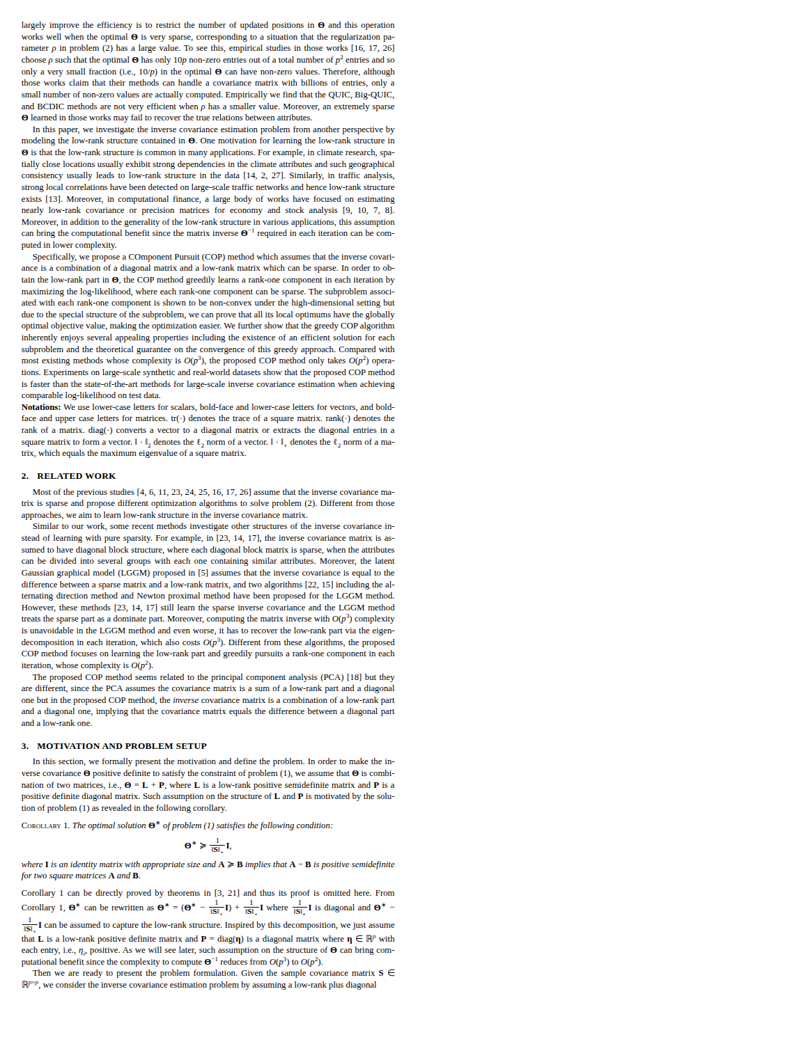largely improve the efficiency is to restrict the number of updated positions in Θ and this operation works well when the optimal Θ is very sparse, corresponding to a situation that the regularization parameter ρ in problem (2) has a large value. To see this, empirical studies in those works [16, 17, 26] choose ρ such that the optimal Θ has only 10p non-zero entries out of a total number of p2 entries and so only a very small fraction (i.e., 10/p) in the optimal Θ can have non-zero values. Therefore, although those works claim that their methods can handle a covariance matrix with billions of entries, only a small number of non-zero values are actually computed. Empirically we find that the QUIC, Big-QUIC, and BCDIC methods are not very efficient when ρ has a smaller value. Moreover, an extremely sparse Θ learned in those works may fail to recover the true relations between attributes.
In this paper, we investigate the inverse covariance estimation problem from another perspective by modeling the low-rank structure contained in Θ. One motivation for learning the low-rank structure in Θ is that the low-rank structure is common in many applications. For example, in climate research, spatially close locations usually exhibit strong dependencies in the climate attributes and such geographical consistency usually leads to low-rank structure in the data [14, 2, 27]. Similarly, in traffic analysis, strong local correlations have been detected on large-scale traffic networks and hence low-rank structure exists [13]. Moreover, in computational finance, a large body of works have focused on estimating nearly low-rank covariance or precision matrices for economy and stock analysis [9, 10, 7, 8]. Moreover, in addition to the generality of the low-rank structure in various applications, this assumption can bring the computational benefit since the matrix inverse Θ−1 required in each iteration can be computed in lower complexity.
Specifically, we propose a COmponent Pursuit (COP) method which assumes that the inverse covariance is a combination of a diagonal matrix and a low-rank matrix which can be sparse. In order to obtain the low-rank part in Θ, the COP method greedily learns a rank-one component in each iteration by maximizing the log-likelihood, where each rank-one component can be sparse. The subproblem associated with each rank-one component is shown to be non-convex under the high-dimensional setting but due to the special structure of the subproblem, we can prove that all its local optimums have the globally optimal objective value, making the optimization easier. We further show that the greedy COP algorithm inherently enjoys several appealing properties including the existence of an efficient solution for each subproblem and the theoretical guarantee on the convergence of this greedy approach. Compared with most existing methods whose complexity is O(p3), the proposed COP method only takes O(p2) operations. Experiments on large-scale synthetic and real-world datasets show that the proposed COP method is faster than the state-of-the-art methods for large-scale inverse covariance estimation when achieving comparable log-likelihood on test data.
Notations: We use lower-case letters for scalars, bold-face and lower-case letters for vectors, and bold-face and upper case letters for matrices. tr(·) denotes the trace of a square matrix. rank(·) denotes the rank of a matrix. diag(·) converts a vector to a diagonal matrix or extracts the diagonal entries in a square matrix to form a vector. ‖ · ‖2 denotes the ℓ2 norm of a vector. ‖ · ‖⋆ denotes the ℓ2 norm of a matrix, which equals the maximum eigenvalue of a square matrix.
2. RELATED WORK
Most of the previous studies [4, 6, 11, 23, 24, 25, 16, 17, 26] assume that the inverse covariance matrix is sparse and propose different optimization algorithms to solve problem (2). Different from those approaches, we aim to learn low-rank structure in the inverse covariance matrix.
Similar to our work, some recent methods investigate other structures of the inverse covariance instead of learning with pure sparsity. For example, in [23, 14, 17], the inverse covariance matrix is assumed to have diagonal block structure, where each diagonal block matrix is sparse, when the attributes can be divided into several groups with each one containing similar attributes. Moreover, the latent Gaussian graphical model (LGGM) proposed in [5] assumes that the inverse covariance is equal to the difference between a sparse matrix and a low-rank matrix, and two algorithms [22, 15] including the alternating direction method and Newton proximal method have been proposed for the LGGM method. However, these methods [23, 14, 17] still learn the sparse inverse covariance and the LGGM method treats the sparse part as a dominate part. Moreover, computing the matrix inverse with O(p3) complexity is unavoidable in the LGGM method and even worse, it has to recover the low-rank part via the eigen-decomposition in each iteration, which also costs O(p3). Different from these algorithms, the proposed COP method focuses on learning the low-rank part and greedily pursuits a rank-one component in each iteration, whose complexity is O(p2).
The proposed COP method seems related to the principal component analysis (PCA) [18] but they are different, since the PCA assumes the covariance matrix is a sum of a low-rank part and a diagonal one but in the proposed COP method, the inverse covariance matrix is a combination of a low-rank part and a diagonal one, implying that the covariance matrix equals the difference between a diagonal part and a low-rank one.
3. MOTIVATION AND PROBLEM SETUP
In this section, we formally present the motivation and define the problem. In order to make the inverse covariance Θ positive definite to satisfy the constraint of problem (1), we assume that Θ is combination of two matrices, i.e., Θ = L + P, where L is a low-rank positive semidefinite matrix and P is a positive definite diagonal matrix. Such assumption on the structure of L and P is motivated by the solution of problem (1) as revealed in the following corollary.
Corollary 1. The optimal solution Θ∗ of problem (1) satisfies the following condition:
Θ∗ ≽ 1‖S‖⋆I,
where I is an identity matrix with appropriate size and A ≽ B implies that A − B is positive semidefinite for two square matrices A and B.
Corollary 1 can be directly proved by theorems in [3, 21] and thus its proof is omitted here. From Corollary 1, Θ∗ can be rewritten as Θ∗ = (Θ∗ − 1‖S‖⋆I) + 1‖S‖⋆I where 1‖S‖⋆I is diagonal and Θ∗ − 1‖S‖⋆I can be assumed to capture the low-rank structure. Inspired by this decomposition, we just assume that L is a low-rank positive definite matrix and P = diag(η) is a diagonal matrix where η ∈ ℝp with each entry, i.e., ηi, positive. As we will see later, such assumption on the structure of Θ can bring computational benefit since the complexity to compute Θ−1 reduces from O(p3) to O(p2).
Then we are ready to present the problem formulation. Given the sample covariance matrix S ∈ ℝp×p, we consider the inverse covariance estimation problem by assuming a low-rank plus diagonal